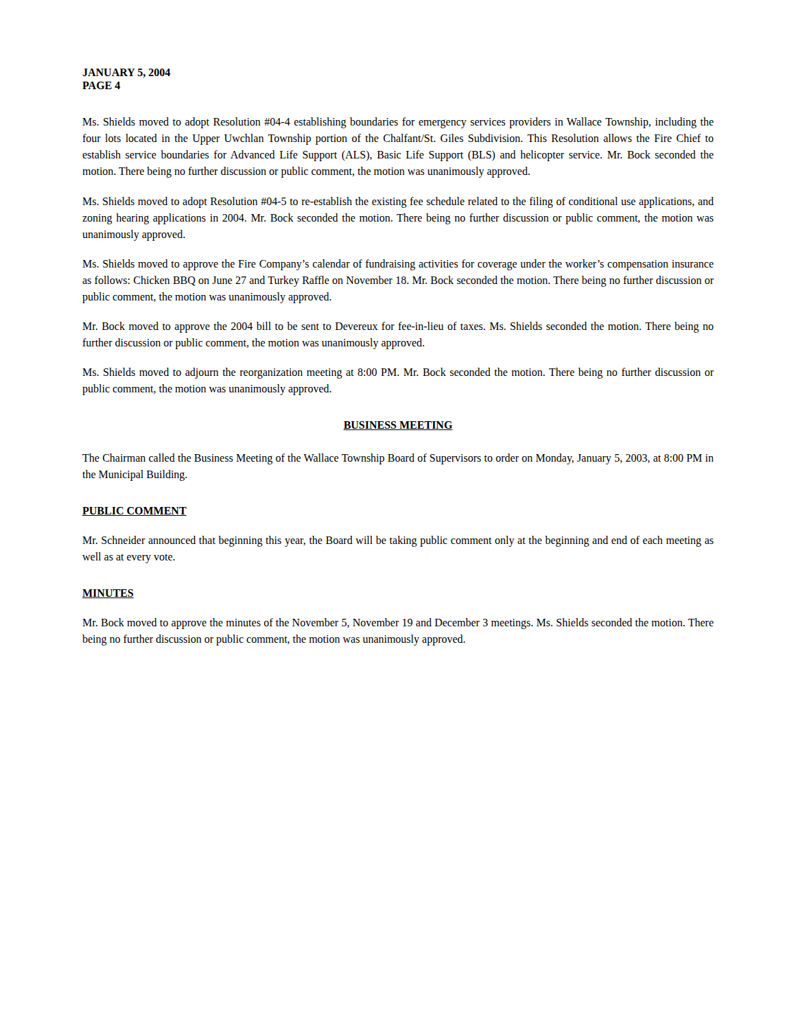JANUARY 5, 2004
PAGE 4
Ms. Shields moved to adopt Resolution #04-4 establishing boundaries for emergency services providers in Wallace Township, including the four lots located in the Upper Uwchlan Township portion of the Chalfant/St. Giles Subdivision. This Resolution allows the Fire Chief to establish service boundaries for Advanced Life Support (ALS), Basic Life Support (BLS) and helicopter service. Mr. Bock seconded the motion. There being no further discussion or public comment, the motion was unanimously approved.
Ms. Shields moved to adopt Resolution #04-5 to re-establish the existing fee schedule related to the filing of conditional use applications, and zoning hearing applications in 2004. Mr. Bock seconded the motion. There being no further discussion or public comment, the motion was unanimously approved.
Ms. Shields moved to approve the Fire Company’s calendar of fundraising activities for coverage under the worker’s compensation insurance as follows: Chicken BBQ on June 27 and Turkey Raffle on November 18. Mr. Bock seconded the motion. There being no further discussion or public comment, the motion was unanimously approved.
Mr. Bock moved to approve the 2004 bill to be sent to Devereux for fee-in-lieu of taxes. Ms. Shields seconded the motion. There being no further discussion or public comment, the motion was unanimously approved.
Ms. Shields moved to adjourn the reorganization meeting at 8:00 PM. Mr. Bock seconded the motion. There being no further discussion or public comment, the motion was unanimously approved.
BUSINESS MEETING
The Chairman called the Business Meeting of the Wallace Township Board of Supervisors to order on Monday, January 5, 2003, at 8:00 PM in the Municipal Building.
PUBLIC COMMENT
Mr. Schneider announced that beginning this year, the Board will be taking public comment only at the beginning and end of each meeting as well as at every vote.
MINUTES
Mr. Bock moved to approve the minutes of the November 5, November 19 and December 3 meetings. Ms. Shields seconded the motion. There being no further discussion or public comment, the motion was unanimously approved.